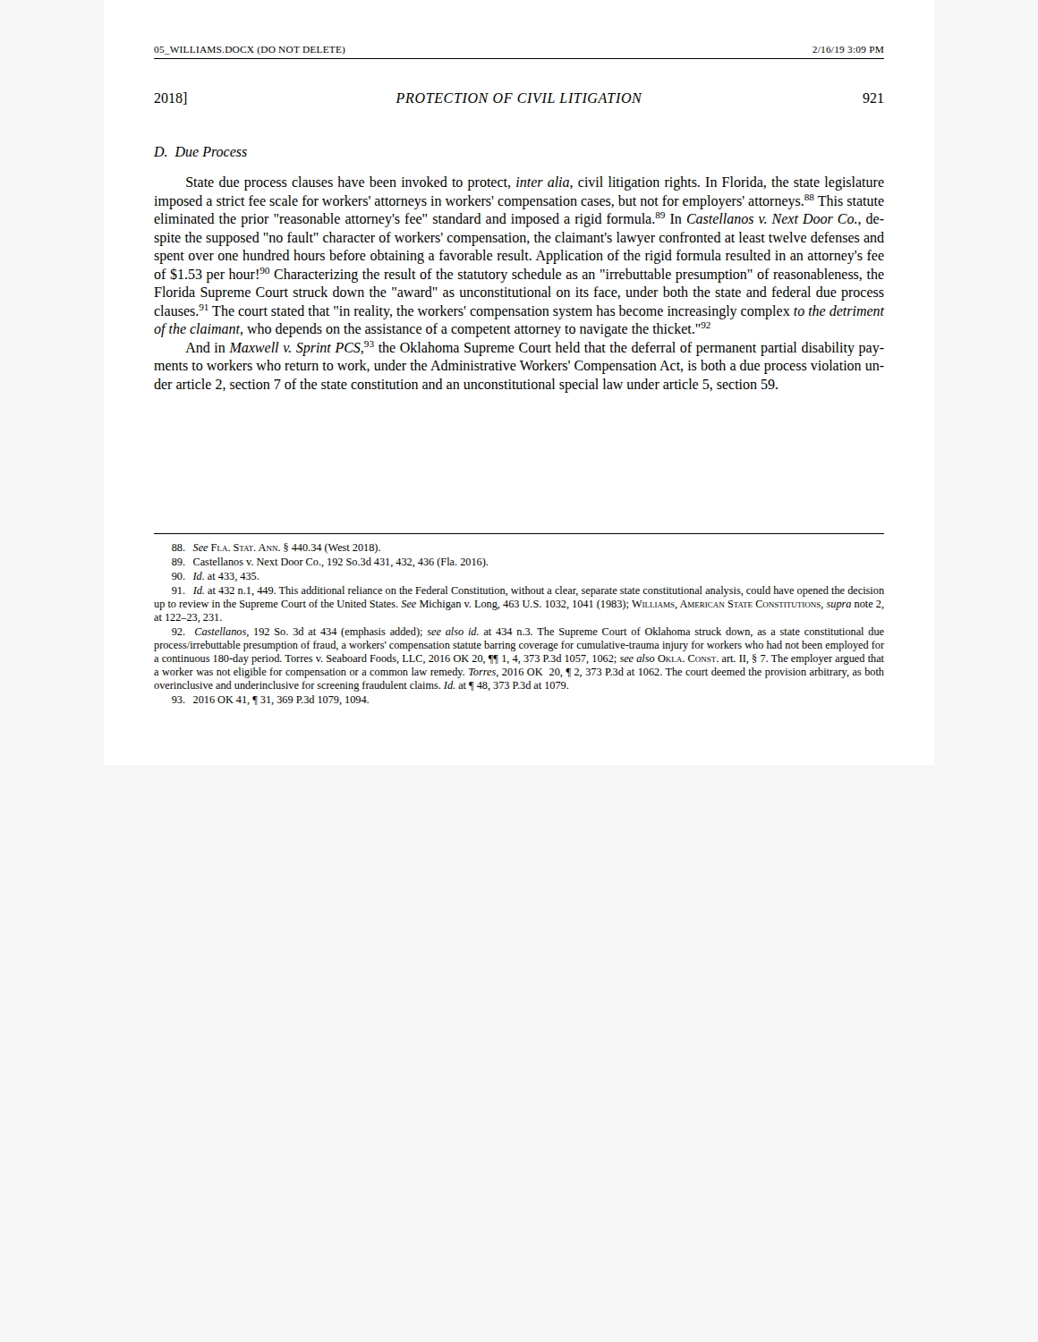05_Williams.docx (Do Not Delete) 2/16/19 3:09 PM
2018] PROTECTION OF CIVIL LITIGATION 921
D. Due Process
State due process clauses have been invoked to protect, inter alia, civil litigation rights. In Florida, the state legislature imposed a strict fee scale for workers' attorneys in workers' compensation cases, but not for employers' attorneys.88 This statute eliminated the prior "reasonable attorney's fee" standard and imposed a rigid formula.89 In Castellanos v. Next Door Co., despite the supposed "no fault" character of workers' compensation, the claimant's lawyer confronted at least twelve defenses and spent over one hundred hours before obtaining a favorable result. Application of the rigid formula resulted in an attorney's fee of $1.53 per hour!90 Characterizing the result of the statutory schedule as an "irrebuttable presumption" of reasonableness, the Florida Supreme Court struck down the "award" as unconstitutional on its face, under both the state and federal due process clauses.91 The court stated that "in reality, the workers' compensation system has become increasingly complex to the detriment of the claimant, who depends on the assistance of a competent attorney to navigate the thicket."92
And in Maxwell v. Sprint PCS,93 the Oklahoma Supreme Court held that the deferral of permanent partial disability payments to workers who return to work, under the Administrative Workers' Compensation Act, is both a due process violation under article 2, section 7 of the state constitution and an unconstitutional special law under article 5, section 59.
88. See Fla. Stat. Ann. § 440.34 (West 2018).
89. Castellanos v. Next Door Co., 192 So.3d 431, 432, 436 (Fla. 2016).
90. Id. at 433, 435.
91. Id. at 432 n.1, 449. This additional reliance on the Federal Constitution, without a clear, separate state constitutional analysis, could have opened the decision up to review in the Supreme Court of the United States. See Michigan v. Long, 463 U.S. 1032, 1041 (1983); Williams, American State Constitutions, supra note 2, at 122–23, 231.
92. Castellanos, 192 So. 3d at 434 (emphasis added); see also id. at 434 n.3. The Supreme Court of Oklahoma struck down, as a state constitutional due process/irrebuttable presumption of fraud, a workers' compensation statute barring coverage for cumulative-trauma injury for workers who had not been employed for a continuous 180-day period. Torres v. Seaboard Foods, LLC, 2016 OK 20, ¶¶ 1, 4, 373 P.3d 1057, 1062; see also Okla. Const. art. II, § 7. The employer argued that a worker was not eligible for compensation or a common law remedy. Torres, 2016 OK 20, ¶ 2, 373 P.3d at 1062. The court deemed the provision arbitrary, as both overinclusive and underinclusive for screening fraudulent claims. Id. at ¶ 48, 373 P.3d at 1079.
93. 2016 OK 41, ¶ 31, 369 P.3d 1079, 1094.